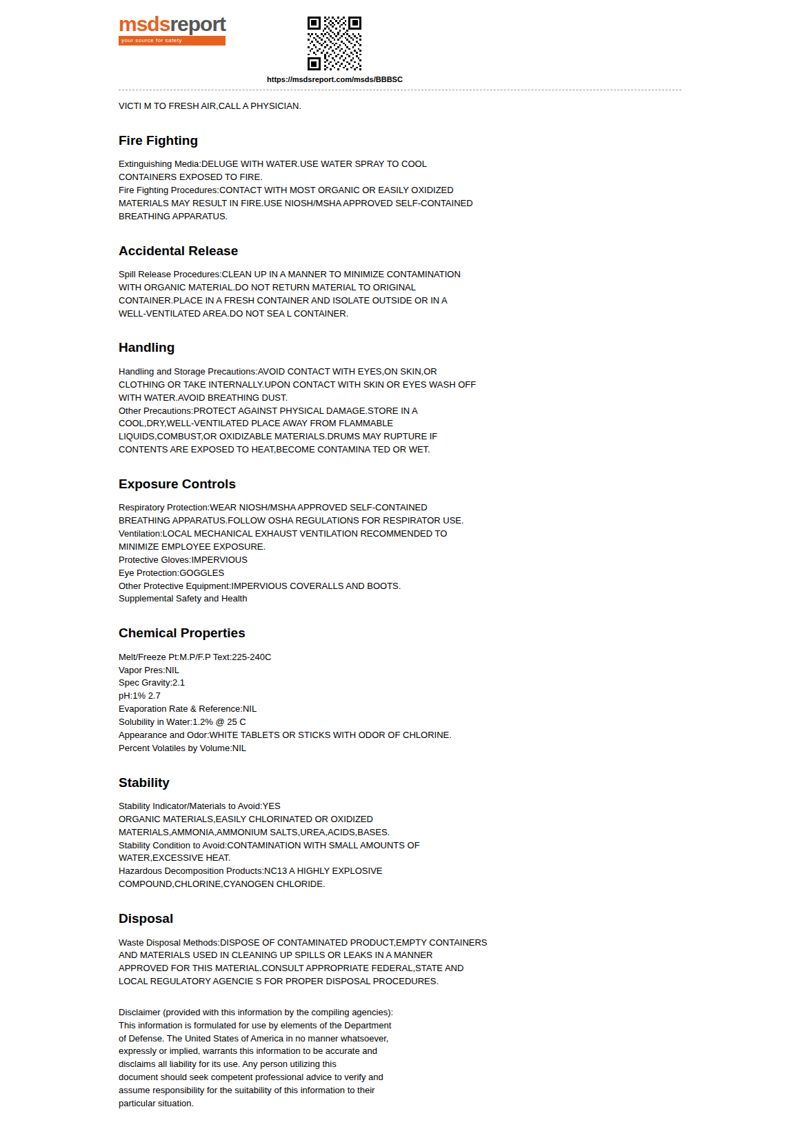msds report
your source for safety
https://msdsreport.com/msds/BBBSC
VICTI M TO FRESH AIR,CALL A PHYSICIAN.
Fire Fighting
Extinguishing Media:DELUGE WITH WATER.USE WATER SPRAY TO COOL
CONTAINERS EXPOSED TO FIRE.
Fire Fighting Procedures:CONTACT WITH MOST ORGANIC OR EASILY OXIDIZED
MATERIALS MAY RESULT IN FIRE.USE NIOSH/MSHA APPROVED SELF-CONTAINED
BREATHING APPARATUS.
Accidental Release
Spill Release Procedures:CLEAN UP IN A MANNER TO MINIMIZE CONTAMINATION
WITH ORGANIC MATERIAL.DO NOT RETURN MATERIAL TO ORIGINAL
CONTAINER.PLACE IN A FRESH CONTAINER AND ISOLATE OUTSIDE OR IN A
WELL-VENTILATED AREA.DO NOT SEA L CONTAINER.
Handling
Handling and Storage Precautions:AVOID CONTACT WITH EYES,ON SKIN,OR
CLOTHING OR TAKE INTERNALLY.UPON CONTACT WITH SKIN OR EYES WASH OFF
WITH WATER.AVOID BREATHING DUST.
Other Precautions:PROTECT AGAINST PHYSICAL DAMAGE.STORE IN A
COOL,DRY,WELL-VENTILATED PLACE AWAY FROM FLAMMABLE
LIQUIDS,COMBUST,OR OXIDIZABLE MATERIALS.DRUMS MAY RUPTURE IF
CONTENTS ARE EXPOSED TO HEAT,BECOME CONTAMINA TED OR WET.
Exposure Controls
Respiratory Protection:WEAR NIOSH/MSHA APPROVED SELF-CONTAINED
BREATHING APPARATUS.FOLLOW OSHA REGULATIONS FOR RESPIRATOR USE.
Ventilation:LOCAL MECHANICAL EXHAUST VENTILATION RECOMMENDED TO
MINIMIZE EMPLOYEE EXPOSURE.
Protective Gloves:IMPERVIOUS
Eye Protection:GOGGLES
Other Protective Equipment:IMPERVIOUS COVERALLS AND BOOTS.
Supplemental Safety and Health
Chemical Properties
Melt/Freeze Pt:M.P/F.P Text:225-240C
Vapor Pres:NIL
Spec Gravity:2.1
pH:1% 2.7
Evaporation Rate & Reference:NIL
Solubility in Water:1.2% @ 25 C
Appearance and Odor:WHITE TABLETS OR STICKS WITH ODOR OF CHLORINE.
Percent Volatiles by Volume:NIL
Stability
Stability Indicator/Materials to Avoid:YES
ORGANIC MATERIALS,EASILY CHLORINATED OR OXIDIZED
MATERIALS,AMMONIA,AMMONIUM SALTS,UREA,ACIDS,BASES.
Stability Condition to Avoid:CONTAMINATION WITH SMALL AMOUNTS OF
WATER,EXCESSIVE HEAT.
Hazardous Decomposition Products:NC13 A HIGHLY EXPLOSIVE
COMPOUND,CHLORINE,CYANOGEN CHLORIDE.
Disposal
Waste Disposal Methods:DISPOSE OF CONTAMINATED PRODUCT,EMPTY CONTAINERS
AND MATERIALS USED IN CLEANING UP SPILLS OR LEAKS IN A MANNER
APPROVED FOR THIS MATERIAL.CONSULT APPROPRIATE FEDERAL,STATE AND
LOCAL REGULATORY AGENCIE S FOR PROPER DISPOSAL PROCEDURES.
Disclaimer (provided with this information by the compiling agencies):
This information is formulated for use by elements of the Department
of Defense. The United States of America in no manner whatsoever,
expressly or implied, warrants this information to be accurate and
disclaims all liability for its use. Any person utilizing this
document should seek competent professional advice to verify and
assume responsibility for the suitability of this information to their
particular situation.